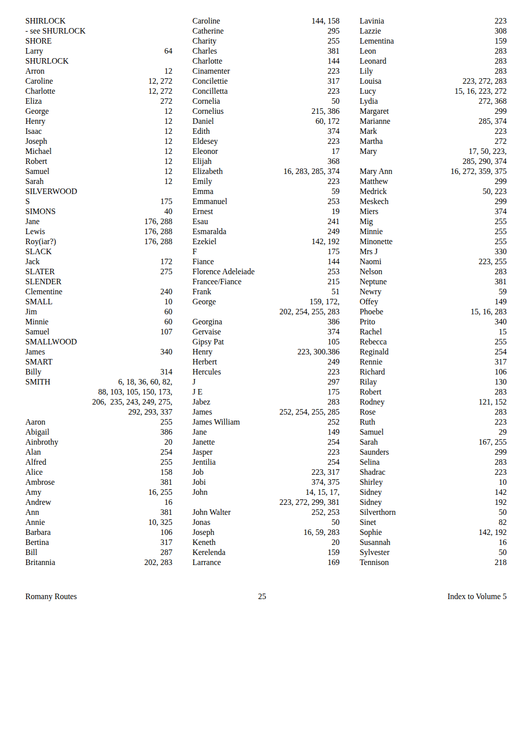SHIRLOCK
- see SHURLOCK
SHORE
Larry 64
SHURLOCK
Arron 12
Caroline 12, 272
Charlotte 12, 272
Eliza 272
George 12
Henry 12
Isaac 12
Joseph 12
Michael 12
Robert 12
Samuel 12
Sarah 12
SILVERWOOD
S 175
SIMONS 40
Jane 176, 288
Lewis 176, 288
Roy(iar?) 176, 288
SLACK
Jack 172
SLATER 275
SLENDER
Clementine 240
SMALL 10
Jim 60
Minnie 60
Samuel 107
SMALLWOOD
James 340
SMART
Billy 314
SMITH 6, 18, 36, 60, 82,
88, 103, 105, 150, 173,
206, 235, 243, 249, 275,
292, 293, 337
Aaron 255
Abigail 386
Ainbrothy 20
Alan 254
Alfred 255
Alice 158
Ambrose 381
Amy 16, 255
Andrew 16
Ann 381
Annie 10, 325
Barbara 106
Bertina 317
Bill 287
Britannia 202, 283
Caroline 144, 158
Catherine 295
Charity 255
Charles 381
Charlotte 144
Cinamenter 223
Concilettie 317
Concilletta 223
Cornelia 50
Cornelius 215, 386
Daniel 60, 172
Edith 374
Eldesey 223
Eleonor 17
Elijah 368
Elizabeth 16, 283, 285, 374
Emily 223
Emma 59
Emmanuel 253
Ernest 19
Esau 241
Esmaralda 249
Ezekiel 142, 192
F 175
Fiance 144
Florence Adeleiade 253
Francee/Fiance 215
Frank 51
George 159, 172,
202, 254, 255, 283
Georgina 386
Gervaise 374
Gipsy Pat 105
Henry 223, 300.386
Herbert 249
Hercules 223
J 297
J E 175
Jabez 283
James 252, 254, 255, 285
James William 252
Jane 149
Janette 254
Jasper 223
Jentilia 254
Job 223, 317
Jobi 374, 375
John 14, 15, 17,
223, 272, 299, 381
John Walter 252, 253
Jonas 50
Joseph 16, 59, 283
Keneth 20
Kerelenda 159
Larrance 169
Lavinia 223
Lazzie 308
Lementina 159
Leon 283
Leonard 283
Lily 283
Louisa 223, 272, 283
Lucy 15, 16, 223, 272
Lydia 272, 368
Margaret 299
Marianne 285, 374
Mark 223
Martha 272
Mary 17, 50, 223,
285, 290, 374
Mary Ann 16, 272, 359, 375
Matthew 299
Medrick 50, 223
Meskech 299
Miers 374
Mig 255
Minnie 255
Minonette 255
Mrs J 330
Naomi 223, 255
Nelson 283
Neptune 381
Newry 59
Offey 149
Phoebe 15, 16, 283
Prito 340
Rachel 15
Rebecca 255
Reginald 254
Rennie 317
Richard 106
Rilay 130
Robert 283
Rodney 121, 152
Rose 283
Ruth 223
Samuel 29
Sarah 167, 255
Saunders 299
Selina 283
Shadrac 223
Shirley 10
Sidney 142
Sidney 192
Silverthorn 50
Sinet 82
Sophie 142, 192
Susannah 16
Sylvester 50
Tennison 218
Romany Routes 25 Index to Volume 5